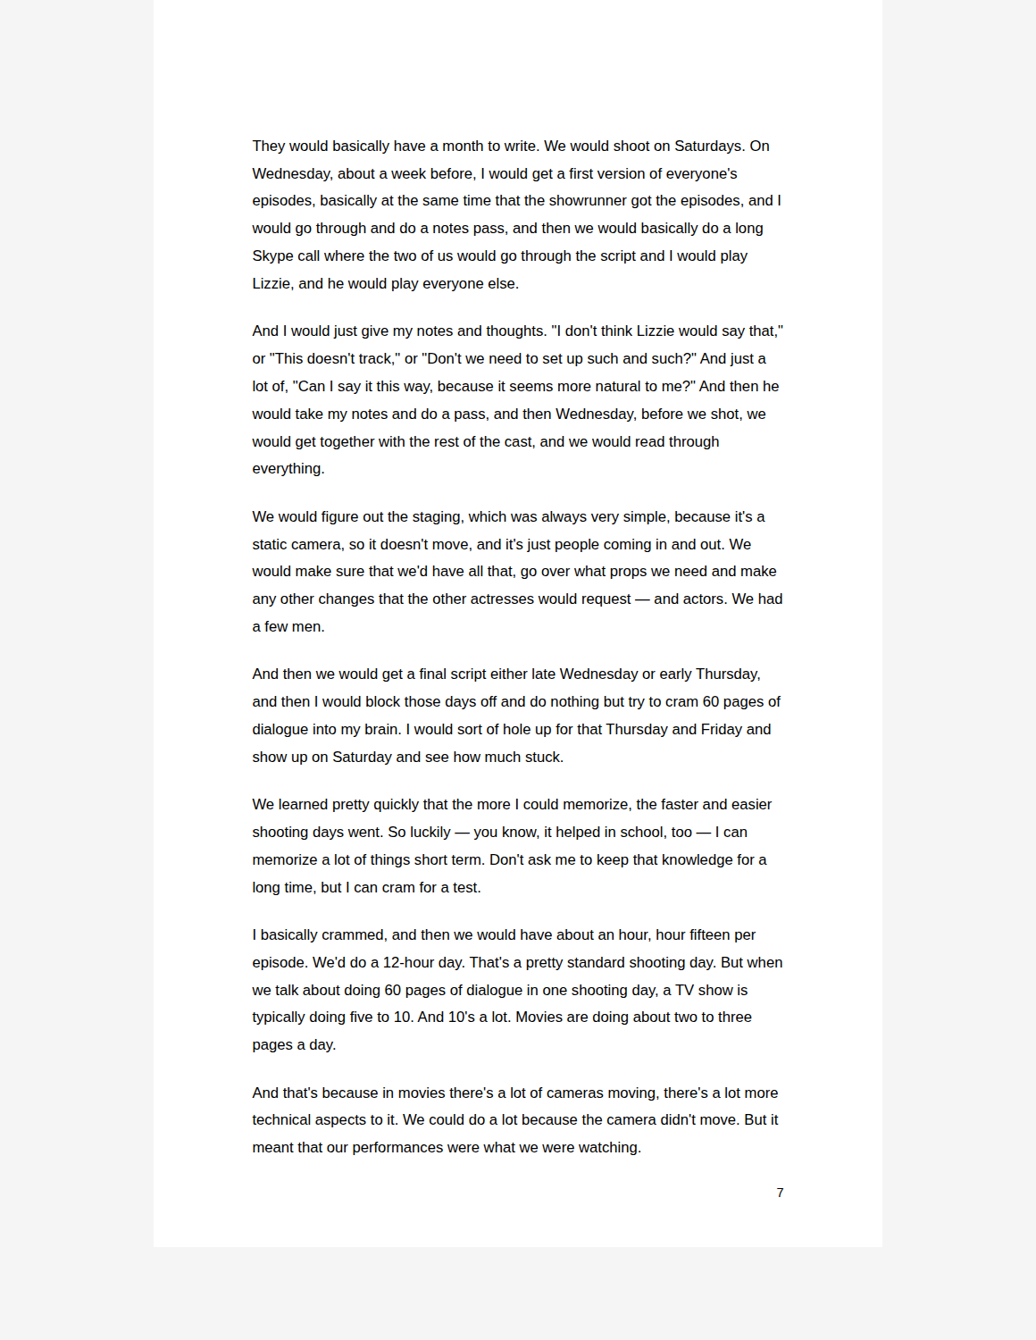They would basically have a month to write. We would shoot on Saturdays. On Wednesday, about a week before, I would get a first version of everyone's episodes, basically at the same time that the showrunner got the episodes, and I would go through and do a notes pass, and then we would basically do a long Skype call where the two of us would go through the script and I would play Lizzie, and he would play everyone else.
And I would just give my notes and thoughts. "I don't think Lizzie would say that," or "This doesn't track," or "Don't we need to set up such and such?" And just a lot of, "Can I say it this way, because it seems more natural to me?" And then he would take my notes and do a pass, and then Wednesday, before we shot, we would get together with the rest of the cast, and we would read through everything.
We would figure out the staging, which was always very simple, because it's a static camera, so it doesn't move, and it's just people coming in and out. We would make sure that we'd have all that, go over what props we need and make any other changes that the other actresses would request — and actors. We had a few men.
And then we would get a final script either late Wednesday or early Thursday, and then I would block those days off and do nothing but try to cram 60 pages of dialogue into my brain. I would sort of hole up for that Thursday and Friday and show up on Saturday and see how much stuck.
We learned pretty quickly that the more I could memorize, the faster and easier shooting days went. So luckily — you know, it helped in school, too — I can memorize a lot of things short term. Don't ask me to keep that knowledge for a long time, but I can cram for a test.
I basically crammed, and then we would have about an hour, hour fifteen per episode. We'd do a 12-hour day. That's a pretty standard shooting day. But when we talk about doing 60 pages of dialogue in one shooting day, a TV show is typically doing five to 10. And 10's a lot. Movies are doing about two to three pages a day.
And that's because in movies there's a lot of cameras moving, there's a lot more technical aspects to it. We could do a lot because the camera didn't move. But it meant that our performances were what we were watching.
7